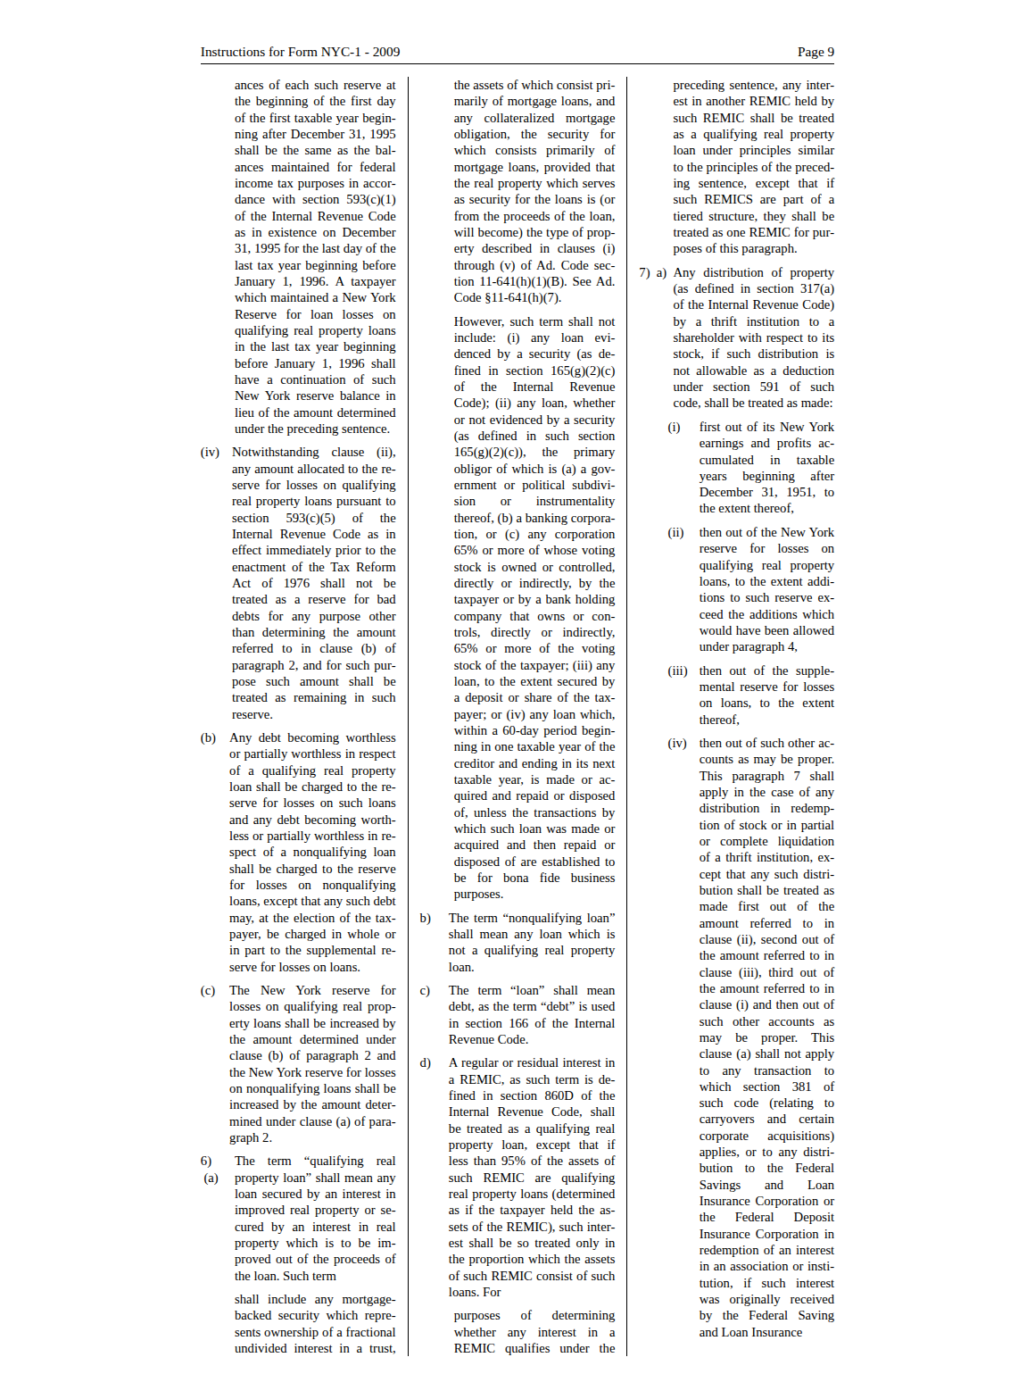Instructions for Form NYC-1 - 2009 Page 9
ances of each such reserve at the beginning of the first day of the first taxable year beginning after December 31, 1995 shall be the same as the balances maintained for federal income tax purposes in accordance with section 593(c)(1) of the Internal Revenue Code as in existence on December 31, 1995 for the last day of the last tax year beginning before January 1, 1996. A taxpayer which maintained a New York Reserve for loan losses on qualifying real property loans in the last tax year beginning before January 1, 1996 shall have a continuation of such New York reserve balance in lieu of the amount determined under the preceding sentence.
(iv) Notwithstanding clause (ii), any amount allocated to the reserve for losses on qualifying real property loans pursuant to section 593(c)(5) of the Internal Revenue Code as in effect immediately prior to the enactment of the Tax Reform Act of 1976 shall not be treated as a reserve for bad debts for any purpose other than determining the amount referred to in clause (b) of paragraph 2, and for such purpose such amount shall be treated as remaining in such reserve.
(b) Any debt becoming worthless or partially worthless in respect of a qualifying real property loan shall be charged to the reserve for losses on such loans and any debt becoming worthless or partially worthless in respect of a nonqualifying loan shall be charged to the reserve for losses on nonqualifying loans, except that any such debt may, at the election of the taxpayer, be charged in whole or in part to the supplemental reserve for losses on loans.
(c) The New York reserve for losses on qualifying real property loans shall be increased by the amount determined under clause (b) of paragraph 2 and the New York reserve for losses on nonqualifying loans shall be increased by the amount determined under clause (a) of paragraph 2.
6) (a) The term “qualifying real property loan” shall mean any loan secured by an interest in improved real property or secured by an interest in real property which is to be improved out of the proceeds of the loan. Such term
shall include any mortgage-backed security which represents ownership of a fractional undivided interest in a trust, the assets of which consist primarily of mortgage loans, and any collateralized mortgage obligation, the security for which consists primarily of mortgage loans, provided that the real property which serves as security for the loans is (or from the proceeds of the loan, will become) the type of property described in clauses (i) through (v) of Ad. Code section 11-641(h)(1)(B). See Ad. Code §11-641(h)(7).
However, such term shall not include: (i) any loan evidenced by a security (as defined in section 165(g)(2)(c) of the Internal Revenue Code); (ii) any loan, whether or not evidenced by a security (as defined in such section 165(g)(2)(c)), the primary obligor of which is (a) a government or political subdivision or instrumentality thereof, (b) a banking corporation, or (c) any corporation 65% or more of whose voting stock is owned or controlled, directly or indirectly, by the taxpayer or by a bank holding company that owns or controls, directly or indirectly, 65% or more of the voting stock of the taxpayer; (iii) any loan, to the extent secured by a deposit or share of the taxpayer; or (iv) any loan which, within a 60-day period beginning in one taxable year of the creditor and ending in its next taxable year, is made or acquired and repaid or disposed of, unless the transactions by which such loan was made or acquired and then repaid or disposed of are established to be for bona fide business purposes.
b) The term “nonqualifying loan” shall mean any loan which is not a qualifying real property loan.
c) The term “loan” shall mean debt, as the term “debt” is used in section 166 of the Internal Revenue Code.
d) A regular or residual interest in a REMIC, as such term is defined in section 860D of the Internal Revenue Code, shall be treated as a qualifying real property loan, except that if less than 95% of the assets of such REMIC are qualifying real property loans (determined as if the taxpayer held the assets of the REMIC), such interest shall be so treated only in the proportion which the assets of such REMIC consist of such loans. For
purposes of determining whether any interest in a REMIC qualifies under the preceding sentence, any interest in another REMIC held by such REMIC shall be treated as a qualifying real property loan under principles similar to the principles of the preceding sentence, except that if such REMICS are part of a tiered structure, they shall be treated as one REMIC for purposes of this paragraph.
7) a) Any distribution of property (as defined in section 317(a) of the Internal Revenue Code) by a thrift institution to a shareholder with respect to its stock, if such distribution is not allowable as a deduction under section 591 of such code, shall be treated as made:
(i) first out of its New York earnings and profits accumulated in taxable years beginning after December 31, 1951, to the extent thereof,
(ii) then out of the New York reserve for losses on qualifying real property loans, to the extent additions to such reserve exceed the additions which would have been allowed under paragraph 4,
(iii) then out of the supplemental reserve for losses on loans, to the extent thereof,
(iv) then out of such other accounts as may be proper. This paragraph 7 shall apply in the case of any distribution in redemption of stock or in partial or complete liquidation of a thrift institution, except that any such distribution shall be treated as made first out of the amount referred to in clause (ii), second out of the amount referred to in clause (iii), third out of the amount referred to in clause (i) and then out of such other accounts as may be proper. This clause (a) shall not apply to any transaction to which section 381 of such code (relating to carryovers and certain corporate acquisitions) applies, or to any distribution to the Federal Savings and Loan Insurance Corporation or the Federal Deposit Insurance Corporation in redemption of an interest in an association or institution, if such interest was originally received by the Federal Saving and Loan Insurance